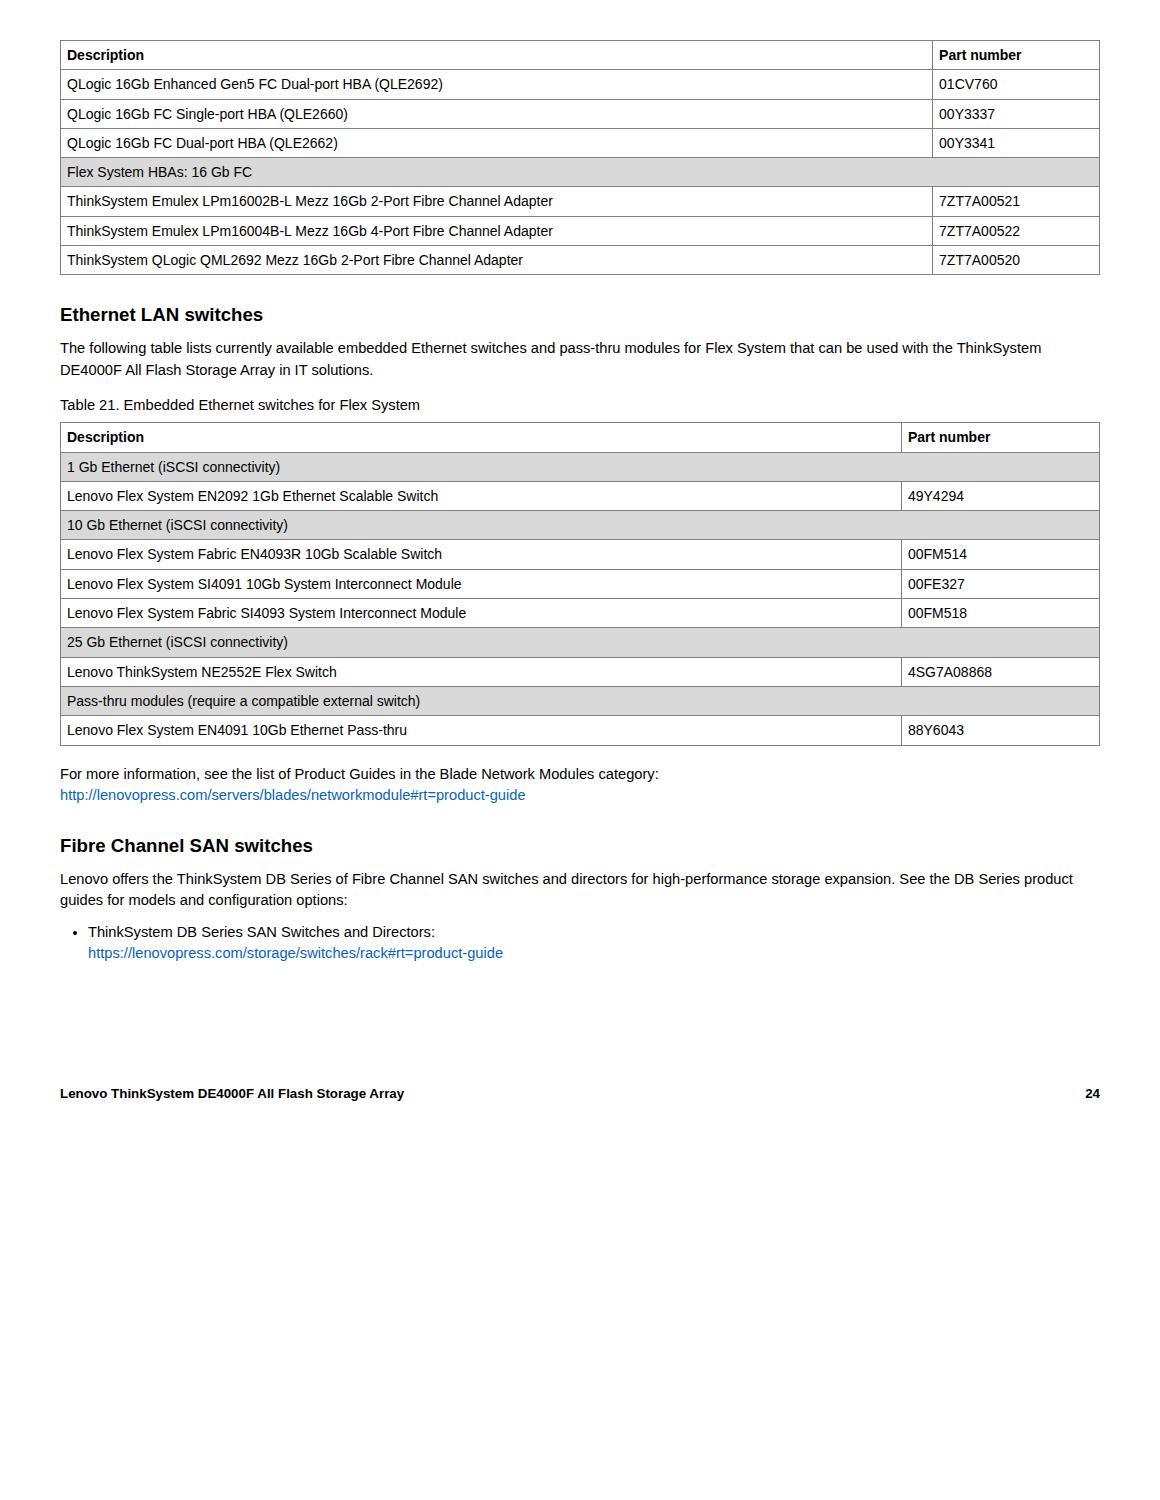| Description | Part number |
| --- | --- |
| QLogic 16Gb Enhanced Gen5 FC Dual-port HBA (QLE2692) | 01CV760 |
| QLogic 16Gb FC Single-port HBA (QLE2660) | 00Y3337 |
| QLogic 16Gb FC Dual-port HBA (QLE2662) | 00Y3341 |
| Flex System HBAs: 16 Gb FC |
| ThinkSystem Emulex LPm16002B-L Mezz 16Gb 2-Port Fibre Channel Adapter | 7ZT7A00521 |
| ThinkSystem Emulex LPm16004B-L Mezz 16Gb 4-Port Fibre Channel Adapter | 7ZT7A00522 |
| ThinkSystem QLogic QML2692 Mezz 16Gb 2-Port Fibre Channel Adapter | 7ZT7A00520 |
Ethernet LAN switches
The following table lists currently available embedded Ethernet switches and pass-thru modules for Flex System that can be used with the ThinkSystem DE4000F All Flash Storage Array in IT solutions.
Table 21. Embedded Ethernet switches for Flex System
| Description | Part number |
| --- | --- |
| 1 Gb Ethernet (iSCSI connectivity) |
| Lenovo Flex System EN2092 1Gb Ethernet Scalable Switch | 49Y4294 |
| 10 Gb Ethernet (iSCSI connectivity) |
| Lenovo Flex System Fabric EN4093R 10Gb Scalable Switch | 00FM514 |
| Lenovo Flex System SI4091 10Gb System Interconnect Module | 00FE327 |
| Lenovo Flex System Fabric SI4093 System Interconnect Module | 00FM518 |
| 25 Gb Ethernet (iSCSI connectivity) |
| Lenovo ThinkSystem NE2552E Flex Switch | 4SG7A08868 |
| Pass-thru modules (require a compatible external switch) |
| Lenovo Flex System EN4091 10Gb Ethernet Pass-thru | 88Y6043 |
For more information, see the list of Product Guides in the Blade Network Modules category:
http://lenovopress.com/servers/blades/networkmodule#rt=product-guide
Fibre Channel SAN switches
Lenovo offers the ThinkSystem DB Series of Fibre Channel SAN switches and directors for high-performance storage expansion. See the DB Series product guides for models and configuration options:
ThinkSystem DB Series SAN Switches and Directors:
https://lenovopress.com/storage/switches/rack#rt=product-guide
Lenovo ThinkSystem DE4000F All Flash Storage Array 24